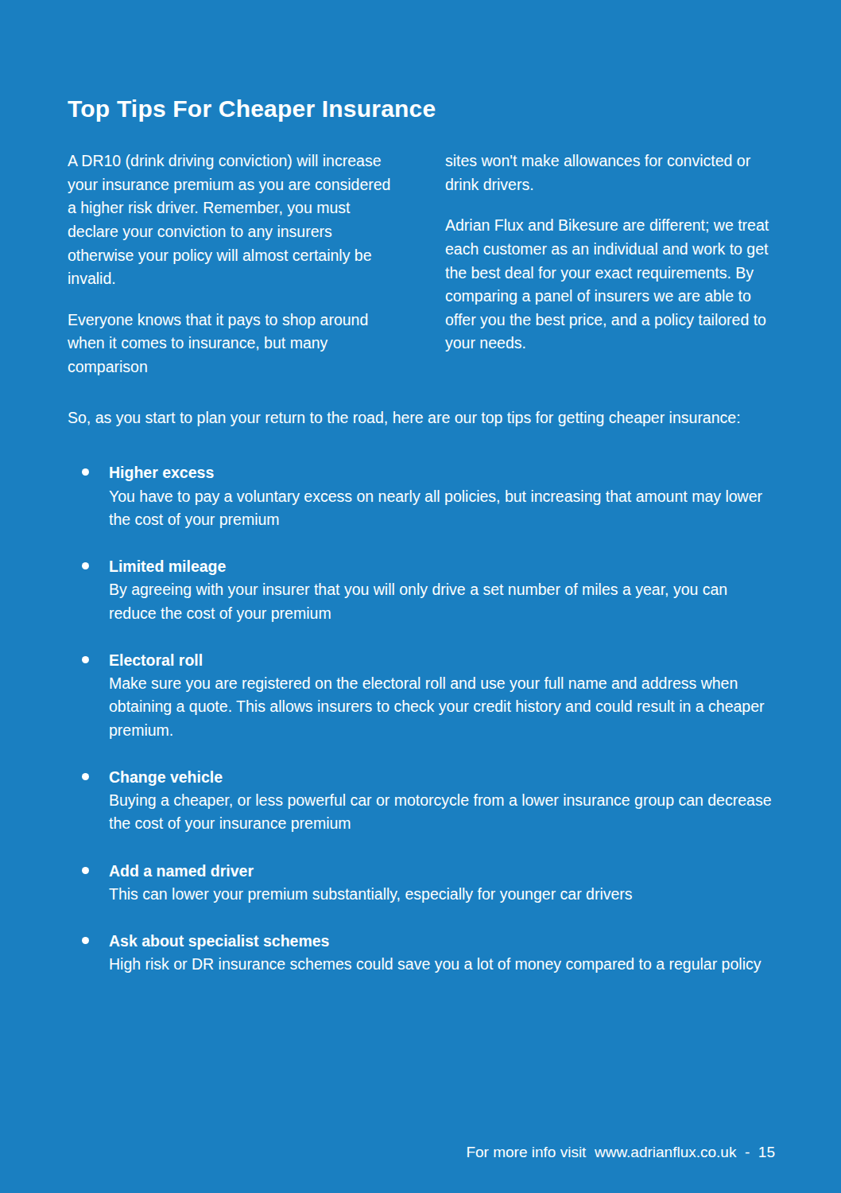Top Tips For Cheaper Insurance
A DR10 (drink driving conviction) will increase your insurance premium as you are considered a higher risk driver. Remember, you must declare your conviction to any insurers otherwise your policy will almost certainly be invalid.
Everyone knows that it pays to shop around when it comes to insurance, but many comparison
sites won't make allowances for convicted or drink drivers.
Adrian Flux and Bikesure are different; we treat each customer as an individual and work to get the best deal for your exact requirements. By comparing a panel of insurers we are able to offer you the best price, and a policy tailored to your needs.
So, as you start to plan your return to the road, here are our top tips for getting cheaper insurance:
Higher excess You have to pay a voluntary excess on nearly all policies, but increasing that amount may lower the cost of your premium
Limited mileage By agreeing with your insurer that you will only drive a set number of miles a year, you can reduce the cost of your premium
Electoral roll Make sure you are registered on the electoral roll and use your full name and address when obtaining a quote. This allows insurers to check your credit history and could result in a cheaper premium.
Change vehicle Buying a cheaper, or less powerful car or motorcycle from a lower insurance group can decrease the cost of your insurance premium
Add a named driver This can lower your premium substantially, especially for younger car drivers
Ask about specialist schemes High risk or DR insurance schemes could save you a lot of money compared to a regular policy
For more info visit www.adrianflux.co.uk - 15